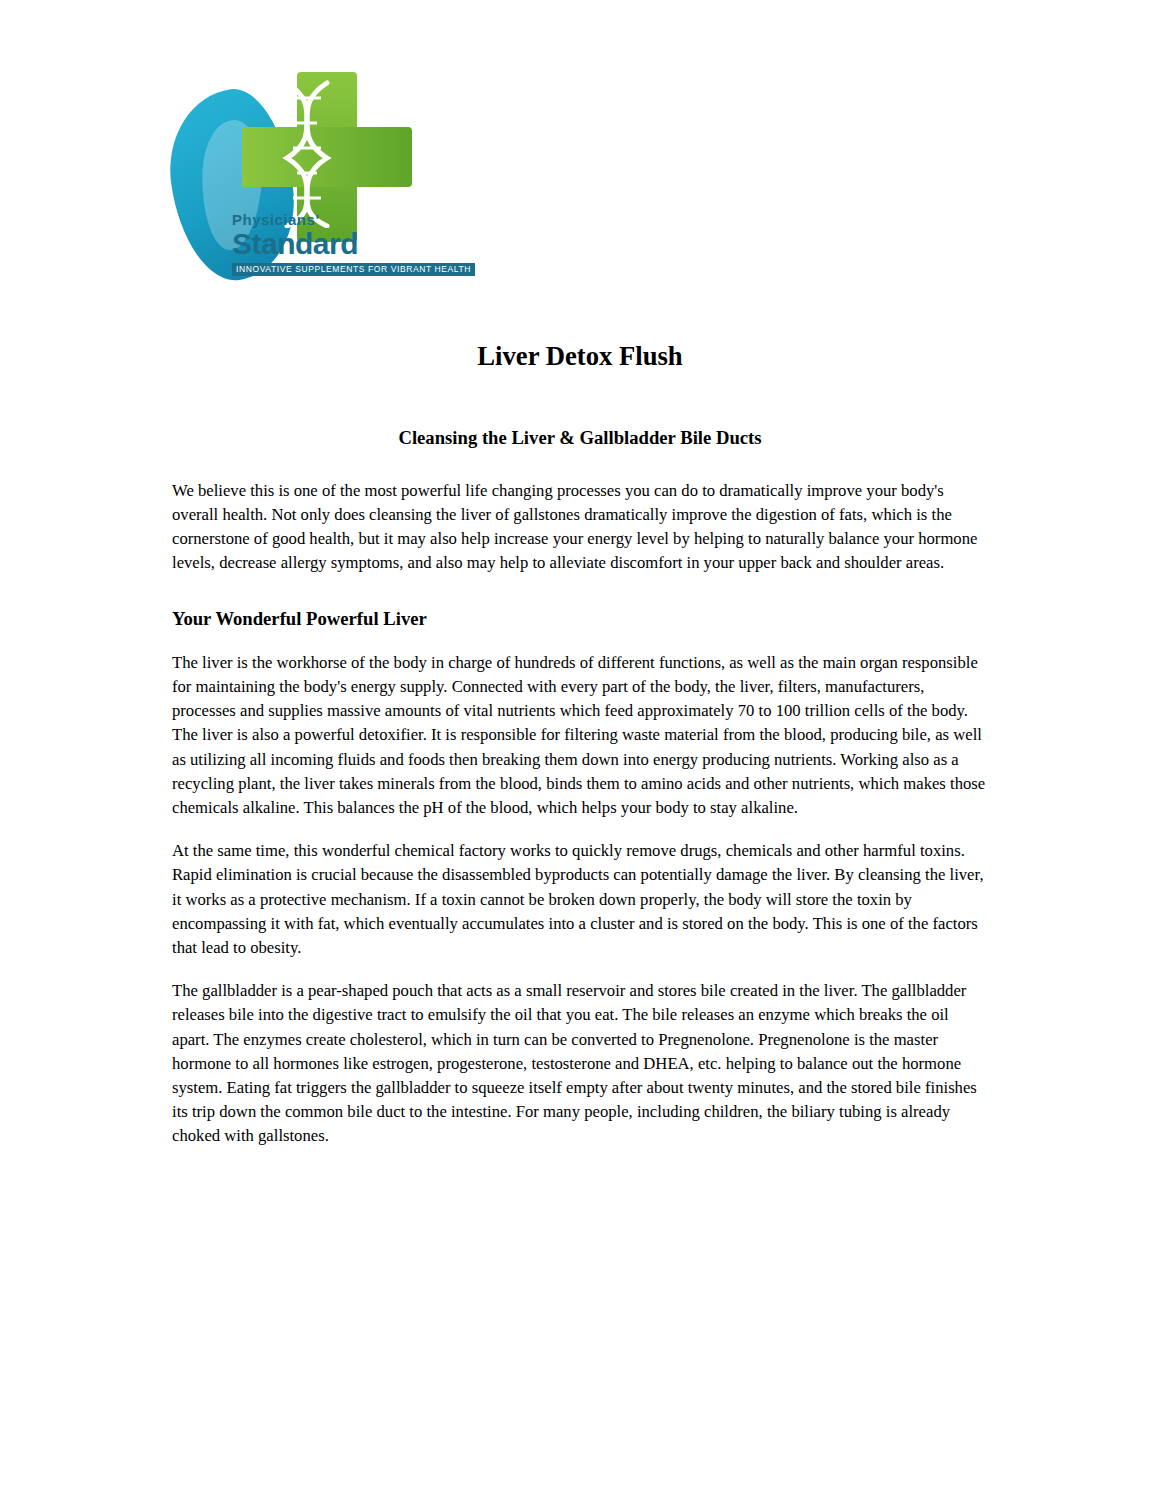Physicians'
Standard
Innovative Supplements for Vibrant Health
Liver Detox Flush
Cleansing the Liver & Gallbladder Bile Ducts
We believe this is one of the most powerful life changing processes you can do to dramatically improve your body's overall health. Not only does cleansing the liver of gallstones dramatically improve the digestion of fats, which is the cornerstone of good health, but it may also help increase your energy level by helping to naturally balance your hormone levels, decrease allergy symptoms, and also may help to alleviate discomfort in your upper back and shoulder areas.
Your Wonderful Powerful Liver
The liver is the workhorse of the body in charge of hundreds of different functions, as well as the main organ responsible for maintaining the body's energy supply. Connected with every part of the body, the liver, filters, manufacturers, processes and supplies massive amounts of vital nutrients which feed approximately 70 to 100 trillion cells of the body. The liver is also a powerful detoxifier. It is responsible for filtering waste material from the blood, producing bile, as well as utilizing all incoming fluids and foods then breaking them down into energy producing nutrients. Working also as a recycling plant, the liver takes minerals from the blood, binds them to amino acids and other nutrients, which makes those chemicals alkaline. This balances the pH of the blood, which helps your body to stay alkaline.
At the same time, this wonderful chemical factory works to quickly remove drugs, chemicals and other harmful toxins. Rapid elimination is crucial because the disassembled byproducts can potentially damage the liver. By cleansing the liver, it works as a protective mechanism. If a toxin cannot be broken down properly, the body will store the toxin by encompassing it with fat, which eventually accumulates into a cluster and is stored on the body. This is one of the factors that lead to obesity.
The gallbladder is a pear-shaped pouch that acts as a small reservoir and stores bile created in the liver. The gallbladder releases bile into the digestive tract to emulsify the oil that you eat. The bile releases an enzyme which breaks the oil apart. The enzymes create cholesterol, which in turn can be converted to Pregnenolone. Pregnenolone is the master hormone to all hormones like estrogen, progesterone, testosterone and DHEA, etc. helping to balance out the hormone system. Eating fat triggers the gallbladder to squeeze itself empty after about twenty minutes, and the stored bile finishes its trip down the common bile duct to the intestine. For many people, including children, the biliary tubing is already choked with gallstones.